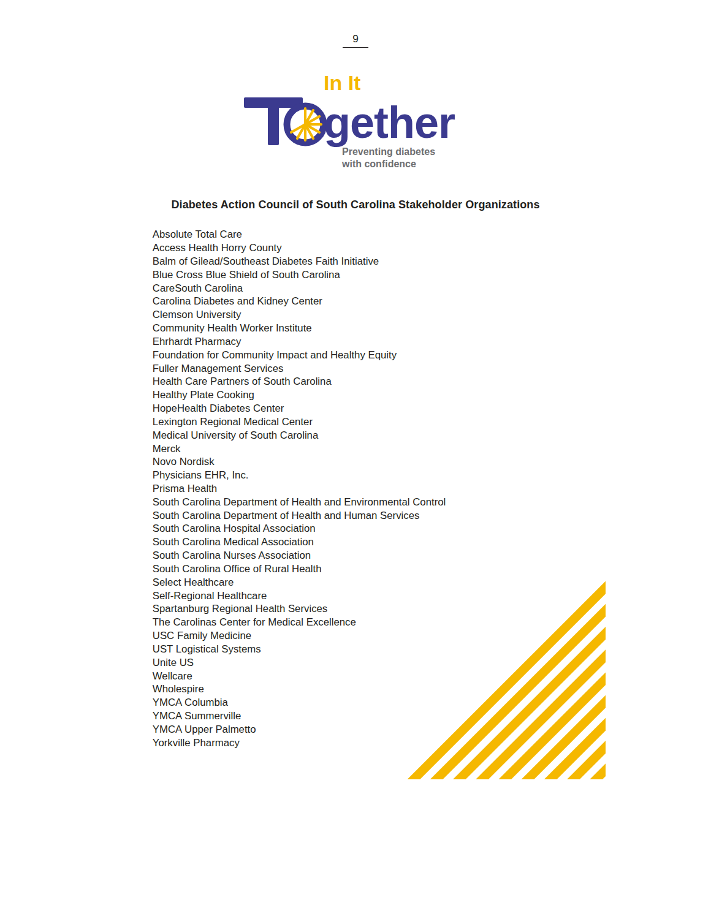9
In It Together logo In It gether Preventing diabetes with confidence
Diabetes Action Council of South Carolina Stakeholder Organizations
Absolute Total Care
Access Health Horry County
Balm of Gilead/Southeast Diabetes Faith Initiative
Blue Cross Blue Shield of South Carolina
CareSouth Carolina
Carolina Diabetes and Kidney Center
Clemson University
Community Health Worker Institute
Ehrhardt Pharmacy
Foundation for Community Impact and Healthy Equity
Fuller Management Services
Health Care Partners of South Carolina
Healthy Plate Cooking
HopeHealth Diabetes Center
Lexington Regional Medical Center
Medical University of South Carolina
Merck
Novo Nordisk
Physicians EHR, Inc.
Prisma Health
South Carolina Department of Health and Environmental Control
South Carolina Department of Health and Human Services
South Carolina Hospital Association
South Carolina Medical Association
South Carolina Nurses Association
South Carolina Office of Rural Health
Select Healthcare
Self-Regional Healthcare
Spartanburg Regional Health Services
The Carolinas Center for Medical Excellence
USC Family Medicine
UST Logistical Systems
Unite US
Wellcare
Wholespire
YMCA Columbia
YMCA Summerville
YMCA Upper Palmetto
Yorkville Pharmacy